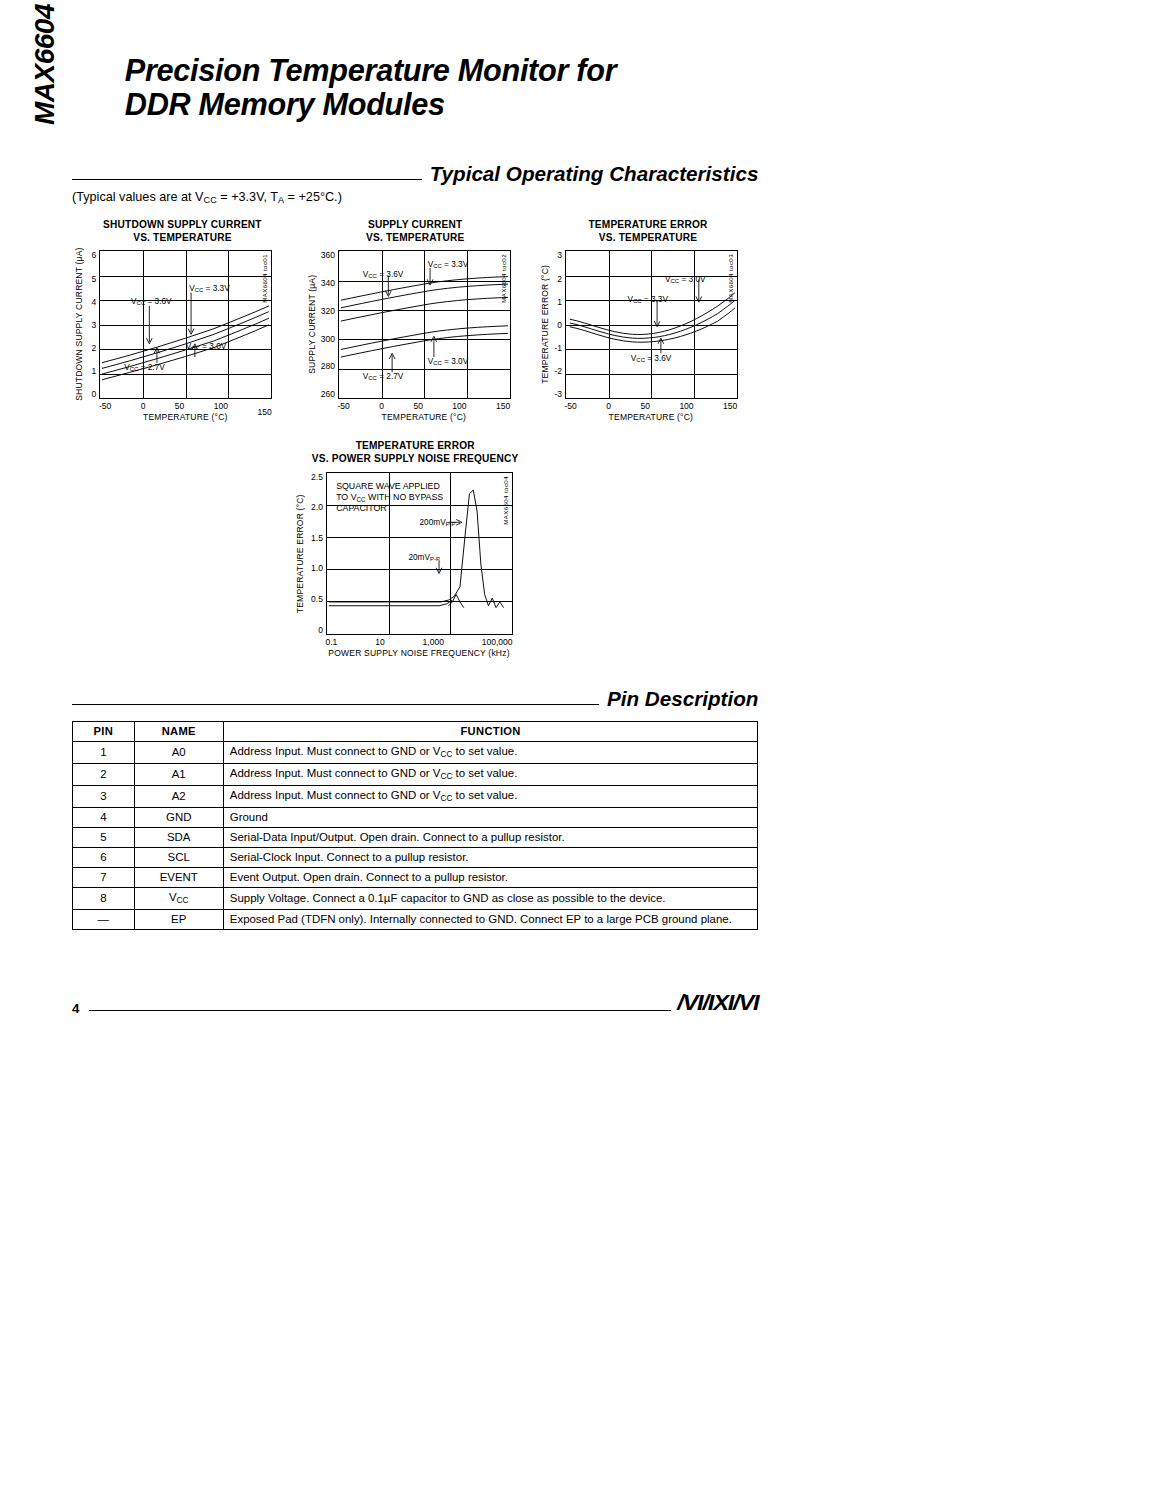MAX6604
Precision Temperature Monitor for
DDR Memory Modules
Typical Operating Characteristics
(Typical values are at VCC = +3.3V, TA = +25°C.)
SHUTDOWN SUPPLY CURRENT
vs. TEMPERATURE
SHUTDOWN SUPPLY CURRENT (µA)
6
5
4
3
2
1
0
MAX6604 toc01
VCC = 3.3V
VCC = 3.6V
VCC = 3.0V
VCC = 2.7V
-50
0
50
100
150
TEMPERATURE (°C)
SUPPLY CURRENT
vs. TEMPERATURE
SUPPLY CURRENT (µA)
360
340
320
300
280
260
MAX6604 toc02
VCC = 3.3V
VCC = 3.6V
VCC = 3.0V
VCC = 2.7V
-50
0
50
100
150
TEMPERATURE (°C)
TEMPERATURE ERROR
vs. TEMPERATURE
TEMPERATURE ERROR (°C)
3
2
1
0
-1
-2
-3
MAX6604 toc03
VCC = 3.0V
VCC = 3.3V
VCC = 3.6V
-50
0
50
100
150
TEMPERATURE (°C)
TEMPERATURE ERROR
vs. POWER SUPPLY NOISE FREQUENCY
TEMPERATURE ERROR (°C)
2.5
2.0
1.5
1.0
0.5
0
MAX6604 toc04
SQUARE WAVE APPLIED
TO VCC WITH NO BYPASS
CAPACITOR
200mVP-P
20mVP-P
0.1
10
1,000
100,000
POWER SUPPLY NOISE FREQUENCY (kHz)
Pin Description
| PIN | NAME | FUNCTION |
| --- | --- | --- |
| 1 | A0 | Address Input. Must connect to GND or V CC to set value. |
| 2 | A1 | Address Input. Must connect to GND or V CC to set value. |
| 3 | A2 | Address Input. Must connect to GND or V CC to set value. |
| 4 | GND | Ground |
| 5 | SDA | Serial-Data Input/Output. Open drain. Connect to a pullup resistor. |
| 6 | SCL | Serial-Clock Input. Connect to a pullup resistor. |
| 7 | EVENT | Event Output. Open drain. Connect to a pullup resistor. |
| 8 | V CC | Supply Voltage. Connect a 0.1µF capacitor to GND as close as possible to the device. |
| — | EP | Exposed Pad (TDFN only). Internally connected to GND. Connect EP to a large PCB ground plane. |
4
/VI/IXI/VI